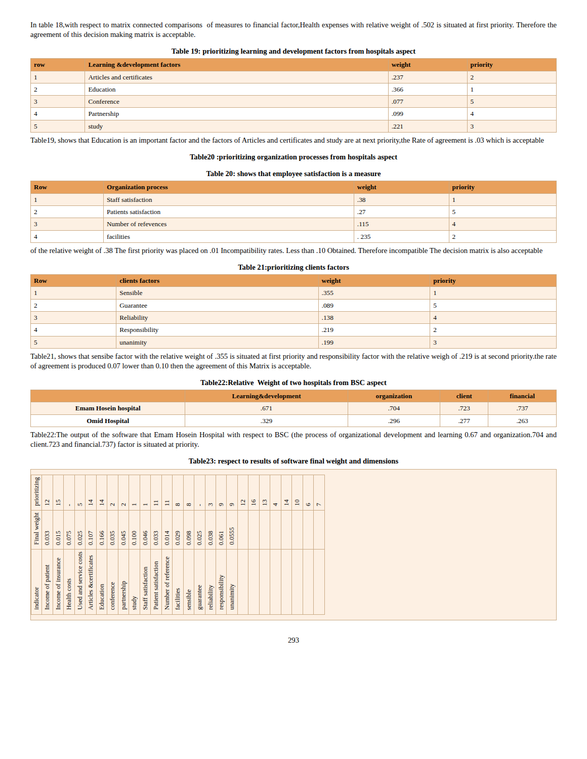In table 18,with respect to matrix connected comparisons of measures to financial factor,Health expenses with relative weight of .502 is situated at first priority. Therefore the agreement of this decision making matrix is acceptable.
Table 19: prioritizing learning and development factors from hospitals aspect
| row | Learning &development factors | weight | priority |
| --- | --- | --- | --- |
| 1 | Articles and certificates | .237 | 2 |
| 2 | Education | .366 | 1 |
| 3 | Conference | .077 | 5 |
| 4 | Partnership | .099 | 4 |
| 5 | study | .221 | 3 |
Table19, shows that Education is an important factor and the factors of Articles and certificates and study are at next priority,the Rate of agreement is .03 which is acceptable
Table20 :prioritizing organization processes from hospitals aspect
Table 20: shows that employee satisfaction is a measure
| Row | Organization process | weight | priority |
| --- | --- | --- | --- |
| 1 | Staff satisfaction | .38 | 1 |
| 2 | Patients satisfaction | .27 | 5 |
| 3 | Number of refevences | .115 | 4 |
| 4 | facilities | . 235 | 2 |
of the relative weight of .38 The first priority was placed on .01 Incompatibility rates. Less than .10 Obtained. Therefore incompatible The decision matrix is also acceptable
Table 21:prioritizing clients factors
| Row | clients factors | weight | priority |
| --- | --- | --- | --- |
| 1 | Sensible | .355 | 1 |
| 2 | Guarantee | .089 | 5 |
| 3 | Reliability | .138 | 4 |
| 4 | Responsibility | .219 | 2 |
| 5 | unanimity | .199 | 3 |
Table21, shows that sensibe factor with the relative weight of .355 is situated at first priority and responsibility factor with the relative weigh of .219 is at second priority.the rate of agreement is produced 0.07 lower than 0.10 then the agreement of this Matrix is acceptable.
Table22:Relative Weight of two hospitals from BSC aspect
| | Learning&development | organization | client | financial |
| --- | --- | --- | --- | --- |
| Emam Hosein hospital | .671 | .704 | .723 | .737 |
| Omid Hospital | .329 | .296 | .277 | .263 |
Table22:The output of the software that Emam Hosein Hospital with respect to BSC (the process of organizational development and learning 0.67 and organization.704 and client.723 and financial.737) factor is situated at priority.
Table23: respect to results of software final weight and dimensions
| prioritizing | 12 | 15 | - | 5 | 14 | 14 | 2 | 2 | 1 | 1 | 11 | 11 | 8 | 8 | - | 3 | 9 | 9 | 12 | 16 | 13 | 4 | 14 | 10 | 6 | 7 |
| Final weight | 0.033 | 0.015 | 0.075 | 0.025 | 0.107 | 0.166 | 0.035 | 0.045 | 0.100 | 0.046 | 0.033 | 0.014 | 0.029 | 0.098 | 0.025 | 0.038 | 0.061 | 0.0555 | | | | | | | | |
| indicator | Income of patient | Income of insurance | Health costs | Used and service costs | Articles &certificates | Education | conference | partnership | study | Staff satisfaction | Patient satisfaction | Number of reference | facilities | sensible | guarantee | reliability | responsibility | unanimity | | | | | | | | |
293